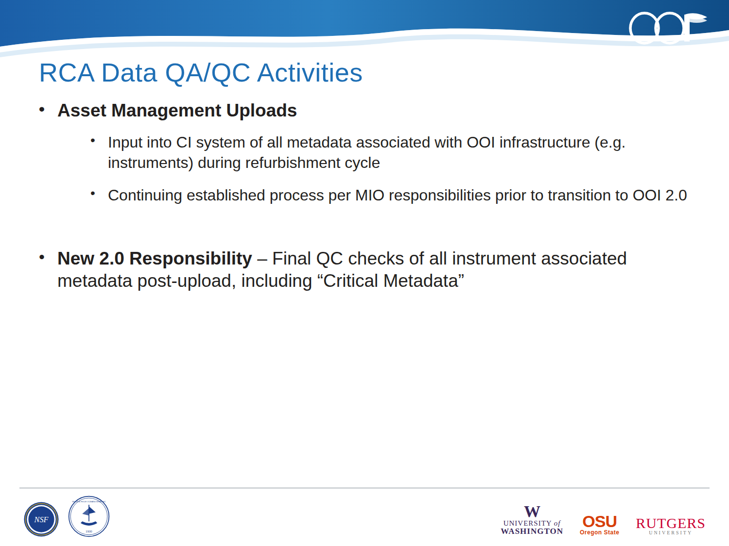RCA Data QA/QC Activities
Asset Management Uploads
Input into CI system of all metadata associated with OOI infrastructure (e.g. instruments) during refurbishment cycle
Continuing established process per MIO responsibilities prior to transition to OOI 2.0
New 2.0 Responsibility – Final QC checks of all instrument associated metadata post-upload, including “Critical Metadata”
NSF 1930 WOODS HOLE OCEANOGRAPHIC
W
UNIVERSITY of
WASHINGTON
OSU
Oregon State
RUTGERS
UNIVERSITY